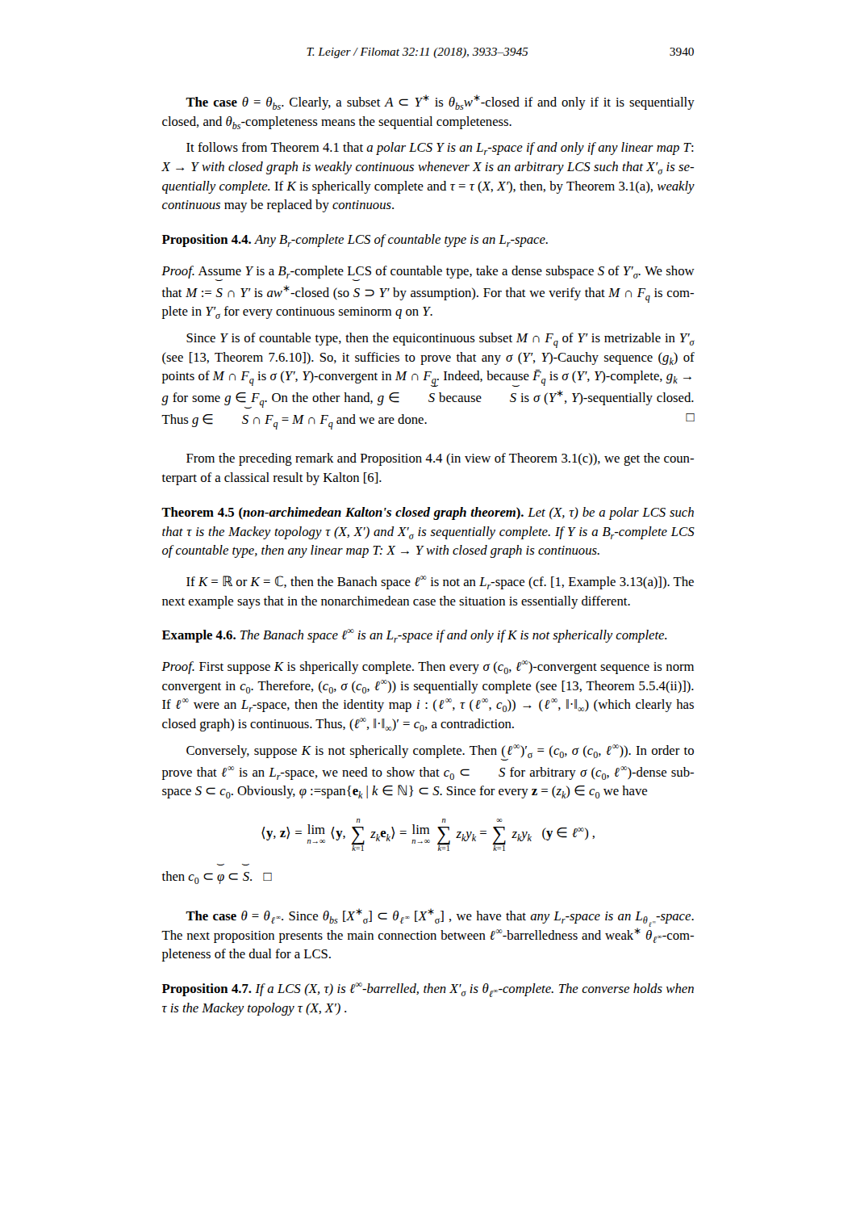T. Leiger / Filomat 32:11 (2018), 3933–3945
3940
The case θ = θbs. Clearly, a subset A ⊂ Y∗ is θbsw∗-closed if and only if it is sequentially closed, and θbs-completeness means the sequential completeness.
It follows from Theorem 4.1 that a polar LCS Y is an Lr-space if and only if any linear map T: X → Y with closed graph is weakly continuous whenever X is an arbitrary LCS such that X′σ is sequentially complete. If K is spherically complete and τ = τ (X, X′), then, by Theorem 3.1(a), weakly continuous may be replaced by continuous.
Proposition 4.4. Any Br-complete LCS of countable type is an Lr-space.
Proof. Assume Y is a Br-complete LCS of countable type, take a dense subspace S of Y′σ. We show that M := S ∩ Y′ is aw∗-closed (so S ⊃ Y′ by assumption). For that we verify that M ∩ Fq is complete in Y′σ for every continuous seminorm q on Y.
Since Y is of countable type, then the equicontinuous subset M ∩ Fq of Y′ is metrizable in Y′σ (see [13, Theorem 7.6.10]). So, it sufficies to prove that any σ (Y′, Y)-Cauchy sequence (gk) of points of M ∩ Fq is σ (Y′, Y)-convergent in M ∩ Fq. Indeed, because F̄q is σ (Y′, Y)-complete, gk → g for some g ∈ Fq. On the other hand, g ∈ S because S is σ (Y∗, Y)-sequentially closed. Thus g ∈ S ∩ Fq = M ∩ Fq and we are done. □
From the preceding remark and Proposition 4.4 (in view of Theorem 3.1(c)), we get the counterpart of a classical result by Kalton [6].
Theorem 4.5 (non-archimedean Kalton's closed graph theorem). Let (X, τ) be a polar LCS such that τ is the Mackey topology τ (X, X′) and X′σ is sequentially complete. If Y is a Br-complete LCS of countable type, then any linear map T: X → Y with closed graph is continuous.
If K = ℝ or K = ℂ, then the Banach space ℓ∞ is not an Lr-space (cf. [1, Example 3.13(a)]). The next example says that in the nonarchimedean case the situation is essentially different.
Example 4.6. The Banach space ℓ∞ is an Lr-space if and only if K is not spherically complete.
Proof. First suppose K is shperically complete. Then every σ (c0, ℓ∞)-convergent sequence is norm convergent in c0. Therefore, (c0, σ (c0, ℓ∞)) is sequentially complete (see [13, Theorem 5.5.4(ii)]). If ℓ∞ were an Lr-space, then the identity map i : (ℓ∞, τ (ℓ∞, c0)) → (ℓ∞, ‖·‖∞) (which clearly has closed graph) is continuous. Thus, (ℓ∞, ‖·‖∞)′ = c0, a contradiction.
Conversely, suppose K is not spherically complete. Then (ℓ∞)′σ = (c0, σ (c0, ℓ∞)). In order to prove that ℓ∞ is an Lr-space, we need to show that c0 ⊂ S for arbitrary σ (c0, ℓ∞)-dense subspace S ⊂ c0. Obviously, φ :=span{ek | k ∈ ℕ} ⊂ S. Since for every z = (zk) ∈ c0 we have
⟨y, z⟩ = lim n→∞ ⟨y, n∑k=1 zk ek⟩ = lim n→∞ n∑k=1 zkyk = ∞∑k=1 zkyk (y ∈ ℓ∞) ,
then c0 ⊂ φ ⊂ S. □
The case θ = θℓ∞. Since θbs [X∗σ] ⊂ θℓ∞ [X∗σ] , we have that any Lr-space is an Lθℓ∞-space. The next proposition presents the main connection between ℓ∞-barrelledness and weak∗ θℓ∞-completeness of the dual for a LCS.
Proposition 4.7. If a LCS (X, τ) is ℓ∞-barrelled, then X′σ is θℓ∞-complete. The converse holds when τ is the Mackey topology τ (X, X′) .